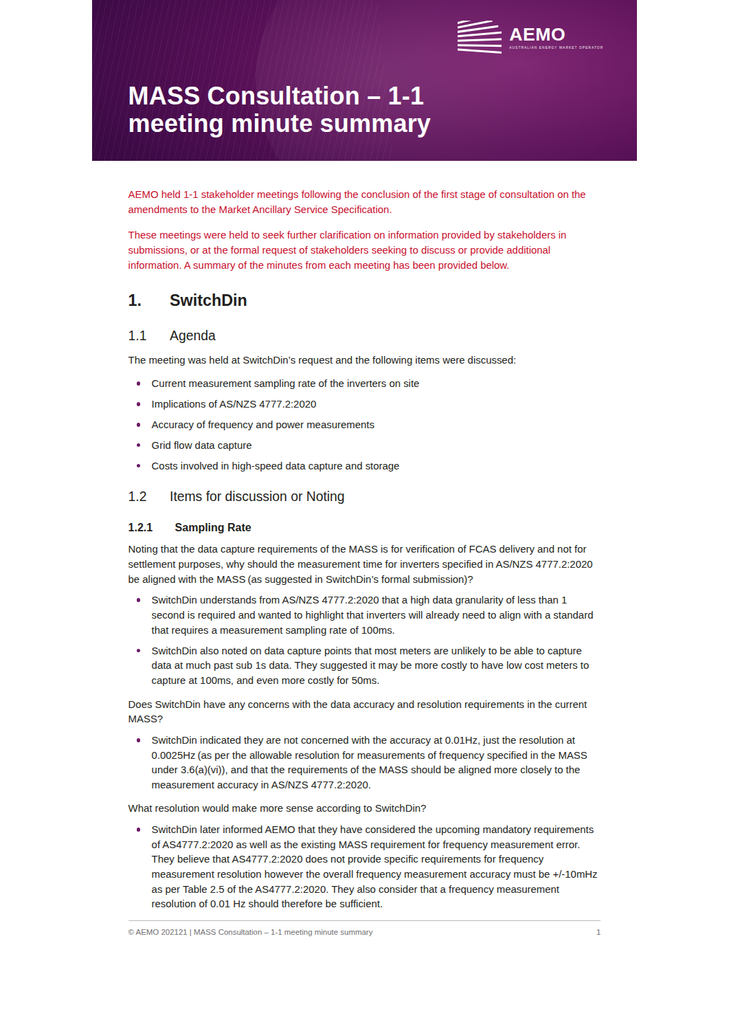AEMO Australian Energy Market Operator
MASS Consultation – 1-1 meeting minute summary
AEMO held 1-1 stakeholder meetings following the conclusion of the first stage of consultation on the amendments to the Market Ancillary Service Specification.
These meetings were held to seek further clarification on information provided by stakeholders in submissions, or at the formal request of stakeholders seeking to discuss or provide additional information. A summary of the minutes from each meeting has been provided below.
1. SwitchDin
1.1 Agenda
The meeting was held at SwitchDin’s request and the following items were discussed:
Current measurement sampling rate of the inverters on site
Implications of AS/NZS 4777.2:2020
Accuracy of frequency and power measurements
Grid flow data capture
Costs involved in high-speed data capture and storage
1.2 Items for discussion or Noting
1.2.1 Sampling Rate
Noting that the data capture requirements of the MASS is for verification of FCAS delivery and not for settlement purposes, why should the measurement time for inverters specified in AS/NZS 4777.2:2020 be aligned with the MASS (as suggested in SwitchDin’s formal submission)?
SwitchDin understands from AS/NZS 4777.2:2020 that a high data granularity of less than 1 second is required and wanted to highlight that inverters will already need to align with a standard that requires a measurement sampling rate of 100ms.
SwitchDin also noted on data capture points that most meters are unlikely to be able to capture data at much past sub 1s data. They suggested it may be more costly to have low cost meters to capture at 100ms, and even more costly for 50ms.
Does SwitchDin have any concerns with the data accuracy and resolution requirements in the current MASS?
SwitchDin indicated they are not concerned with the accuracy at 0.01Hz, just the resolution at 0.0025Hz (as per the allowable resolution for measurements of frequency specified in the MASS under 3.6(a)(vi)), and that the requirements of the MASS should be aligned more closely to the measurement accuracy in AS/NZS 4777.2:2020.
What resolution would make more sense according to SwitchDin?
SwitchDin later informed AEMO that they have considered the upcoming mandatory requirements of AS4777.2:2020 as well as the existing MASS requirement for frequency measurement error. They believe that AS4777.2:2020 does not provide specific requirements for frequency measurement resolution however the overall frequency measurement accuracy must be +/-10mHz as per Table 2.5 of the AS4777.2:2020. They also consider that a frequency measurement resolution of 0.01 Hz should therefore be sufficient.
© AEMO 202121 | MASS Consultation – 1-1 meeting minute summary 1